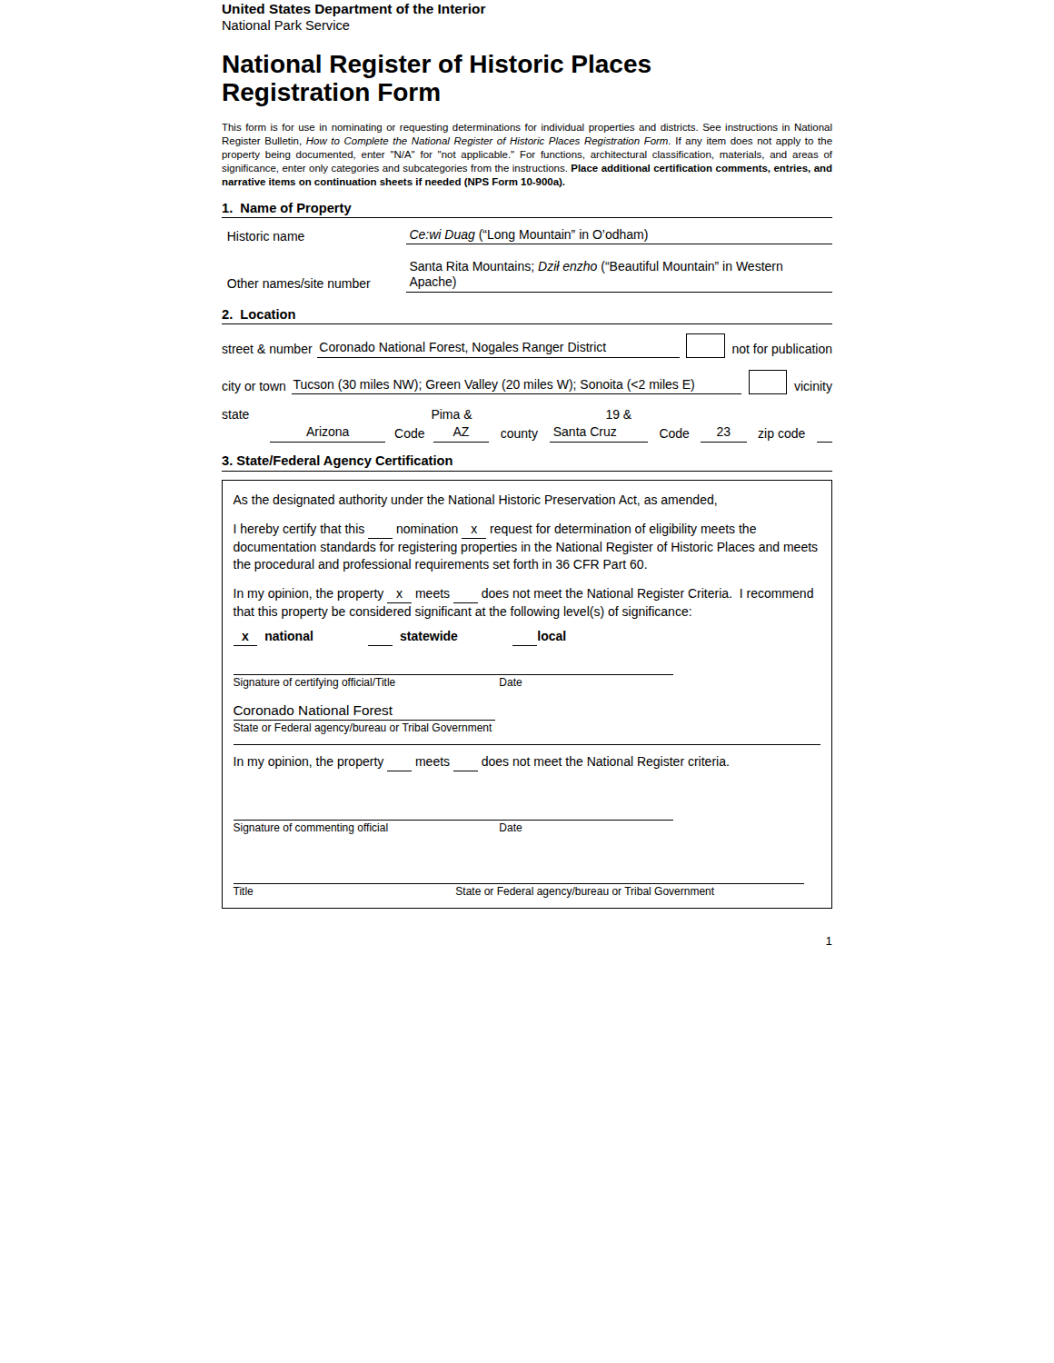United States Department of the Interior
National Park Service
National Register of Historic Places
Registration Form
This form is for use in nominating or requesting determinations for individual properties and districts. See instructions in National Register Bulletin, How to Complete the National Register of Historic Places Registration Form. If any item does not apply to the property being documented, enter "N/A" for "not applicable." For functions, architectural classification, materials, and areas of significance, enter only categories and subcategories from the instructions. Place additional certification comments, entries, and narrative items on continuation sheets if needed (NPS Form 10-900a).
1. Name of Property
Historic name
Ce:wi Duag (“Long Mountain” in O’odham)
Other names/site number
Santa Rita Mountains; Dził enzho (“Beautiful Mountain” in Western Apache)
2. Location
street & number
Coronado National Forest, Nogales Ranger District
not for publication
city or town
Tucson (30 miles NW); Green Valley (20 miles W); Sonoita (<2 miles E)
vicinity
state
Pima &
19 &
Arizona
Code
AZ
county
Santa Cruz
Code
23
zip code
3. State/Federal Agency Certification
As the designated authority under the National Historic Preservation Act, as amended,
I hereby certify that this nomination x request for determination of eligibility meets the documentation standards for registering properties in the National Register of Historic Places and meets the procedural and professional requirements set forth in 36 CFR Part 60.
In my opinion, the property x meets does not meet the National Register Criteria. I recommend that this property be considered significant at the following level(s) of significance:
x national statewide local
Signature of certifying official/Title
Date
Coronado National Forest
State or Federal agency/bureau or Tribal Government
In my opinion, the property meets does not meet the National Register criteria.
Signature of commenting official
Date
Title
State or Federal agency/bureau or Tribal Government
1